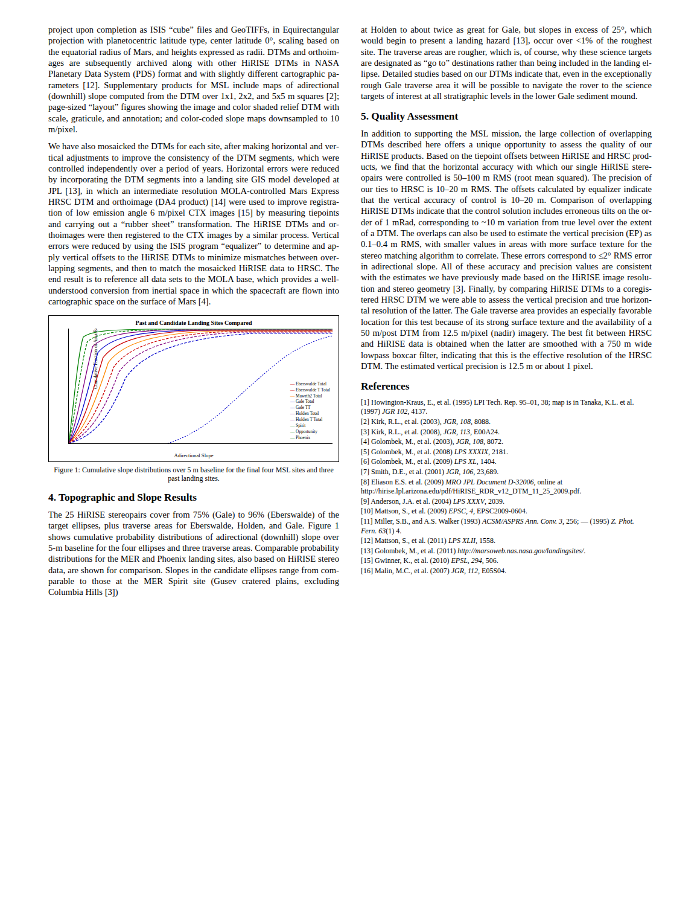project upon completion as ISIS “cube” files and GeoTIFFs, in Equirectangular projection with planetocentric latitude type, center latitude 0°, scaling based on the equatorial radius of Mars, and heights expressed as radii. DTMs and orthoimages are subsequently archived along with other HiRISE DTMs in NASA Planetary Data System (PDS) format and with slightly different cartographic parameters [12]. Supplementary products for MSL include maps of adirectional (downhill) slope computed from the DTM over 1x1, 2x2, and 5x5 m squares [2]; page-sized “layout” figures showing the image and color shaded relief DTM with scale, graticule, and annotation; and color-coded slope maps downsampled to 10 m/pixel.
We have also mosaicked the DTMs for each site, after making horizontal and vertical adjustments to improve the consistency of the DTM segments, which were controlled independently over a period of years. Horizontal errors were reduced by incorporating the DTM segments into a landing site GIS model developed at JPL [13], in which an intermediate resolution MOLA-controlled Mars Express HRSC DTM and orthoimage (DA4 product) [14] were used to improve registration of low emission angle 6 m/pixel CTX images [15] by measuring tiepoints and carrying out a “rubber sheet” transformation. The HiRISE DTMs and orthoimages were then registered to the CTX images by a similar process. Vertical errors were reduced by using the ISIS program “equalizer” to determine and apply vertical offsets to the HiRISE DTMs to minimize mismatches between overlapping segments, and then to match the mosaicked HiRISE data to HRSC. The end result is to reference all data sets to the MOLA base, which provides a well-understood conversion from inertial space in which the spacecraft are flown into cartographic space on the surface of Mars [4].
Past and Candidate Landing Sites Compared
Cumulative Fraction of Area Below Slope
1
0.95
0.9
0.85
0.8
0
5
10
15
20
25
30
35
40
— Eberswalde Total
–– Eberswalde T Total
— Mawrth2 Total
— Gale Total
–– Gale TT
— Holden Total
–– Holden T Total
— Spirit
–– Opportunity
— Phoenix
Adirectional Slope
Figure 1: Cumulative slope distributions over 5 m baseline for the final four MSL sites and three past landing sites.
4. Topographic and Slope Results
The 25 HiRISE stereopairs cover from 75% (Gale) to 96% (Eberswalde) of the target ellipses, plus traverse areas for Eberswalde, Holden, and Gale. Figure 1 shows cumulative probability distributions of adirectional (downhill) slope over 5-m baseline for the four ellipses and three traverse areas. Comparable probability distributions for the MER and Phoenix landing sites, also based on HiRISE stereo data, are shown for comparison. Slopes in the candidate ellipses range from comparable to those at the MER Spirit site (Gusev cratered plains, excluding Columbia Hills [3])
at Holden to about twice as great for Gale, but slopes in excess of 25°, which would begin to present a landing hazard [13], occur over <1% of the roughest site. The traverse areas are rougher, which is, of course, why these science targets are designated as “go to” destinations rather than being included in the landing ellipse. Detailed studies based on our DTMs indicate that, even in the exceptionally rough Gale traverse area it will be possible to navigate the rover to the science targets of interest at all stratigraphic levels in the lower Gale sediment mound.
5. Quality Assessment
In addition to supporting the MSL mission, the large collection of overlapping DTMs described here offers a unique opportunity to assess the quality of our HiRISE products. Based on the tiepoint offsets between HiRISE and HRSC products, we find that the horizontal accuracy with which our single HiRISE stereopairs were controlled is 50–100 m RMS (root mean squared). The precision of our ties to HRSC is 10–20 m RMS. The offsets calculated by equalizer indicate that the vertical accuracy of control is 10–20 m. Comparison of overlapping HiRISE DTMs indicate that the control solution includes erroneous tilts on the order of 1 mRad, corresponding to ~10 m variation from true level over the extent of a DTM. The overlaps can also be used to estimate the vertical precision (EP) as 0.1–0.4 m RMS, with smaller values in areas with more surface texture for the stereo matching algorithm to correlate. These errors correspond to ≤2° RMS error in adirectional slope. All of these accuracy and precision values are consistent with the estimates we have previously made based on the HiRISE image resolution and stereo geometry [3]. Finally, by comparing HiRISE DTMs to a coregistered HRSC DTM we were able to assess the vertical precision and true horizontal resolution of the latter. The Gale traverse area provides an especially favorable location for this test because of its strong surface texture and the availability of a 50 m/post DTM from 12.5 m/pixel (nadir) imagery. The best fit between HRSC and HiRISE data is obtained when the latter are smoothed with a 750 m wide lowpass boxcar filter, indicating that this is the effective resolution of the HRSC DTM. The estimated vertical precision is 12.5 m or about 1 pixel.
References
[1] Howington-Kraus, E., et al. (1995) LPI Tech. Rep. 95–01, 38; map is in Tanaka, K.L. et al. (1997) JGR 102, 4137.
[2] Kirk, R.L., et al. (2003), JGR, 108, 8088.
[3] Kirk, R.L., et al. (2008), JGR, 113, E00A24.
[4] Golombek, M., et al. (2003), JGR, 108, 8072.
[5] Golombek, M., et al. (2008) LPS XXXIX, 2181.
[6] Golombek, M., et al. (2009) LPS XL, 1404.
[7] Smith, D.E., et al. (2001) JGR, 106, 23,689.
[8] Eliason E.S. et al. (2009) MRO JPL Document D-32006, online at http://hirise.lpl.arizona.edu/pdf/HiRISE_RDR_v12_DTM_11_25_2009.pdf.
[9] Anderson, J.A. et al. (2004) LPS XXXV, 2039.
[10] Mattson, S., et al. (2009) EPSC, 4, EPSC2009-0604.
[11] Miller, S.B., and A.S. Walker (1993) ACSM/ASPRS Ann. Conv. 3, 256; — (1995) Z. Phot. Fern. 63(1) 4.
[12] Mattson, S., et al. (2011) LPS XLII, 1558.
[13] Golombek, M., et al. (2011) http://marsoweb.nas.nasa.gov/landingsites/.
[15] Gwinner, K., et al. (2010) EPSL, 294, 506.
[16] Malin, M.C., et al. (2007) JGR, 112, E05S04.